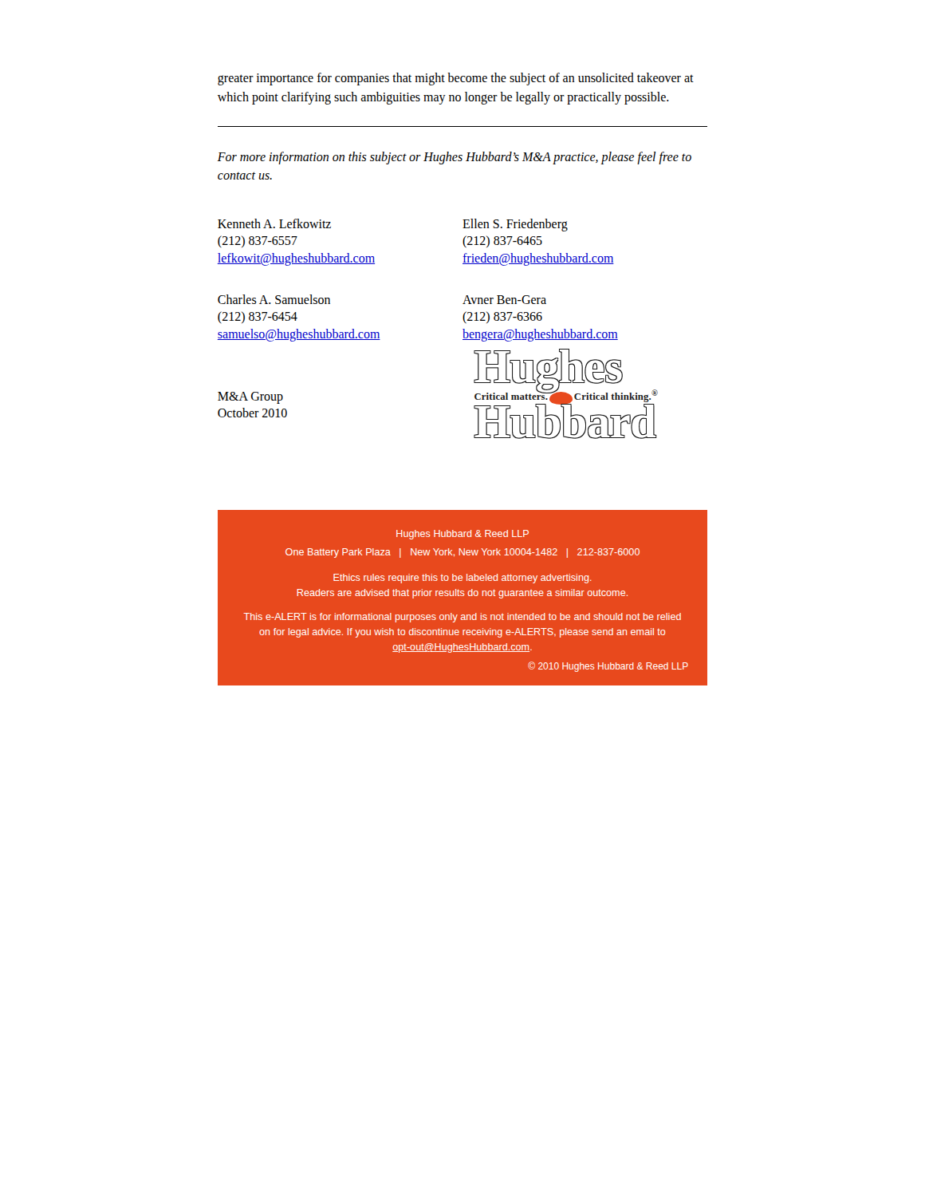greater importance for companies that might become the subject of an unsolicited takeover at which point clarifying such ambiguities may no longer be legally or practically possible.
For more information on this subject or Hughes Hubbard’s M&A practice, please feel free to contact us.
| Kenneth A. Lefkowitz (212) 837-6557 lefkowit@hugheshubbard.com | Ellen S. Friedenberg (212) 837-6465 frieden@hugheshubbard.com |
| Charles A. Samuelson (212) 837-6454 samuelso@hugheshubbard.com | Avner Ben-Gera (212) 837-6366 bengera@hugheshubbard.com |
M&A Group
October 2010
Hughes
Critical matters. Critical thinking.®
Hubbard
Hughes Hubbard & Reed LLP
One Battery Park Plaza | New York, New York 10004-1482 | 212-837-6000
Ethics rules require this to be labeled attorney advertising.
Readers are advised that prior results do not guarantee a similar outcome.
This e-ALERT is for informational purposes only and is not intended to be and should not be relied on for legal advice. If you wish to discontinue receiving e-ALERTS, please send an email to
opt-out@HughesHubbard.com.
© 2010 Hughes Hubbard & Reed LLP